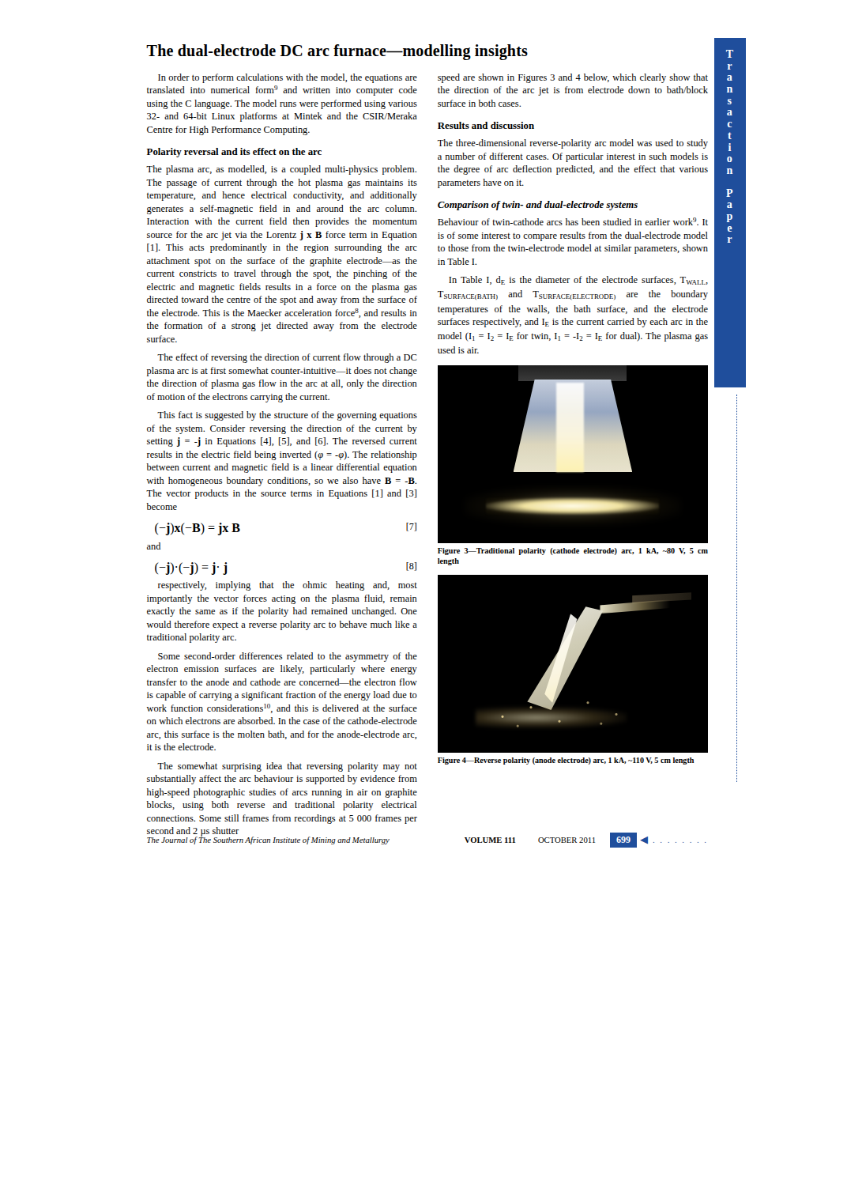Transaction
Paper
The dual-electrode DC arc furnace—modelling insights
In order to perform calculations with the model, the equations are translated into numerical form9 and written into computer code using the C language. The model runs were performed using various 32- and 64-bit Linux platforms at Mintek and the CSIR/Meraka Centre for High Performance Computing.
Polarity reversal and its effect on the arc
The plasma arc, as modelled, is a coupled multi-physics problem. The passage of current through the hot plasma gas maintains its temperature, and hence electrical conductivity, and additionally generates a self-magnetic field in and around the arc column. Interaction with the current field then provides the momentum source for the arc jet via the Lorentz j x B force term in Equation [1]. This acts predominantly in the region surrounding the arc attachment spot on the surface of the graphite electrode—as the current constricts to travel through the spot, the pinching of the electric and magnetic fields results in a force on the plasma gas directed toward the centre of the spot and away from the surface of the electrode. This is the Maecker acceleration force8, and results in the formation of a strong jet directed away from the electrode surface.
The effect of reversing the direction of current flow through a DC plasma arc is at first somewhat counter-intuitive—it does not change the direction of plasma gas flow in the arc at all, only the direction of motion of the electrons carrying the current.
This fact is suggested by the structure of the governing equations of the system. Consider reversing the direction of the current by setting j = -j in Equations [4], [5], and [6]. The reversed current results in the electric field being inverted (φ = -φ). The relationship between current and magnetic field is a linear differential equation with homogeneous boundary conditions, so we also have B = -B. The vector products in the source terms in Equations [1] and [3] become
(−j)x(−B) = jx B [7]
and
(−j)·(−j) = j· j [8]
respectively, implying that the ohmic heating and, most importantly the vector forces acting on the plasma fluid, remain exactly the same as if the polarity had remained unchanged. One would therefore expect a reverse polarity arc to behave much like a traditional polarity arc.
Some second-order differences related to the asymmetry of the electron emission surfaces are likely, particularly where energy transfer to the anode and cathode are concerned—the electron flow is capable of carrying a significant fraction of the energy load due to work function considerations10, and this is delivered at the surface on which electrons are absorbed. In the case of the cathode-electrode arc, this surface is the molten bath, and for the anode-electrode arc, it is the electrode.
The somewhat surprising idea that reversing polarity may not substantially affect the arc behaviour is supported by evidence from high-speed photographic studies of arcs running in air on graphite blocks, using both reverse and traditional polarity electrical connections. Some still frames from recordings at 5 000 frames per second and 2 µs shutter
speed are shown in Figures 3 and 4 below, which clearly show that the direction of the arc jet is from electrode down to bath/block surface in both cases.
Results and discussion
The three-dimensional reverse-polarity arc model was used to study a number of different cases. Of particular interest in such models is the degree of arc deflection predicted, and the effect that various parameters have on it.
Comparison of twin- and dual-electrode systems
Behaviour of twin-cathode arcs has been studied in earlier work9. It is of some interest to compare results from the dual-electrode model to those from the twin-electrode model at similar parameters, shown in Table I.
In Table I, dE is the diameter of the electrode surfaces, TWALL, TSURFACE(BATH) and TSURFACE(ELECTRODE) are the boundary temperatures of the walls, the bath surface, and the electrode surfaces respectively, and IE is the current carried by each arc in the model (I1 = I2 = IE for twin, I1 = -I2 = IE for dual). The plasma gas used is air.
Figure 3—Traditional polarity (cathode electrode) arc, 1 kA, ~80 V, 5 cm length
Figure 4—Reverse polarity (anode electrode) arc, 1 kA, ~110 V, 5 cm length
The Journal of The Southern African Institute of Mining and Metallurgy
VOLUME 111
OCTOBER 2011
699
◀
. . . . . . . .